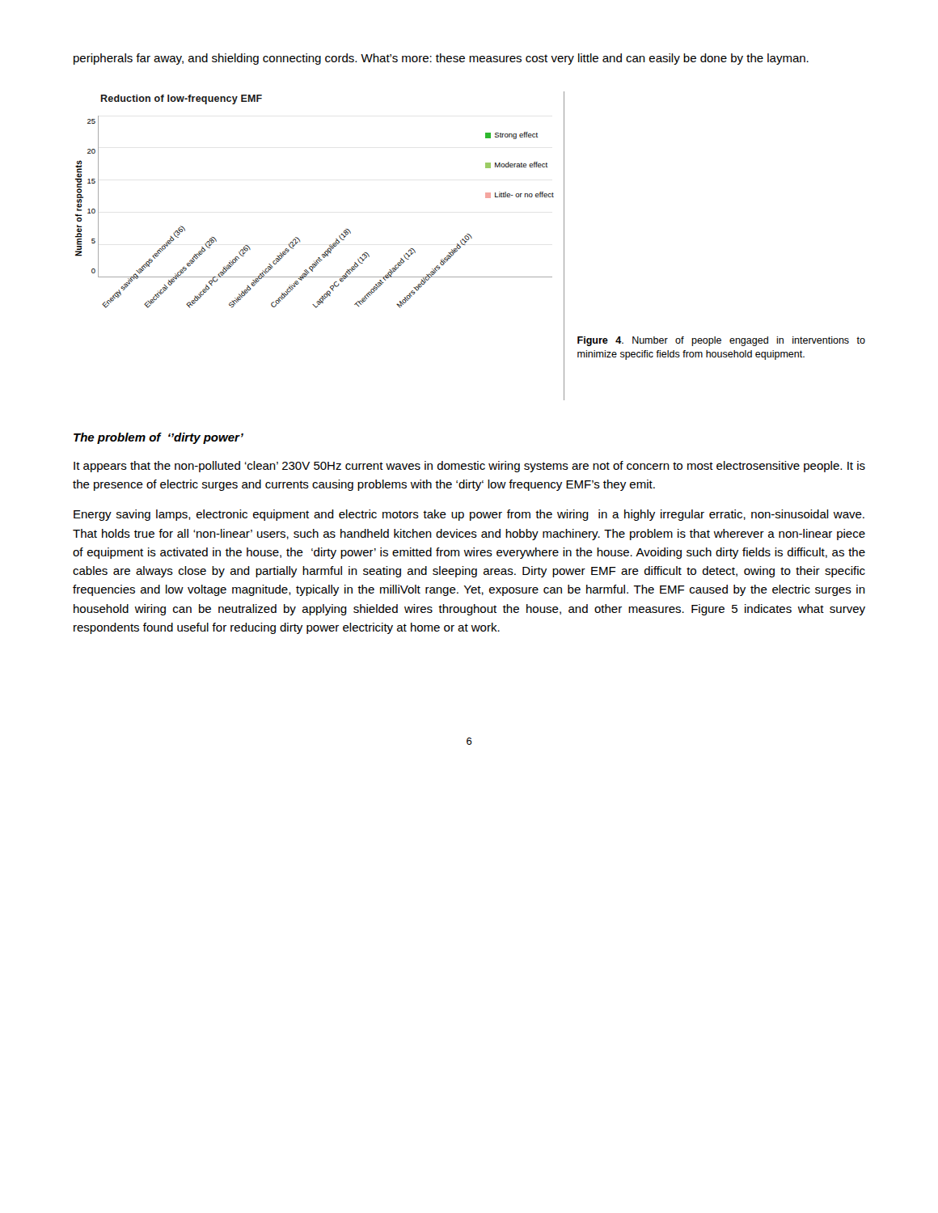peripherals far away, and shielding connecting cords. What’s more: these measures cost very little and can easily be done by the layman.
Reduction of low-frequency EMF
Number of respondents
25
20
15
10
5
0
Strong effect
Moderate effect
Little- or no effect
Energy saving lamps removed (36) Electrical devices earthed (28) Reduced PC radiation (26) Shielded electrical cables (22) Conductive wall paint applied (18) Laptop PC earthed (13) Thermostat replaced (12) Motors bed/chairs disabled (10)
Figure 4. Number of people engaged in interventions to minimize specific fields from household equipment.
The problem of ‘’dirty power’
It appears that the non-polluted ‘clean’ 230V 50Hz current waves in domestic wiring systems are not of concern to most electrosensitive people. It is the presence of electric surges and currents causing problems with the ‘dirty‘ low frequency EMF’s they emit.
Energy saving lamps, electronic equipment and electric motors take up power from the wiring in a highly irregular erratic, non-sinusoidal wave. That holds true for all ‘non-linear’ users, such as handheld kitchen devices and hobby machinery. The problem is that wherever a non-linear piece of equipment is activated in the house, the ‘dirty power’ is emitted from wires everywhere in the house. Avoiding such dirty fields is difficult, as the cables are always close by and partially harmful in seating and sleeping areas. Dirty power EMF are difficult to detect, owing to their specific frequencies and low voltage magnitude, typically in the milliVolt range. Yet, exposure can be harmful. The EMF caused by the electric surges in household wiring can be neutralized by applying shielded wires throughout the house, and other measures. Figure 5 indicates what survey respondents found useful for reducing dirty power electricity at home or at work.
6